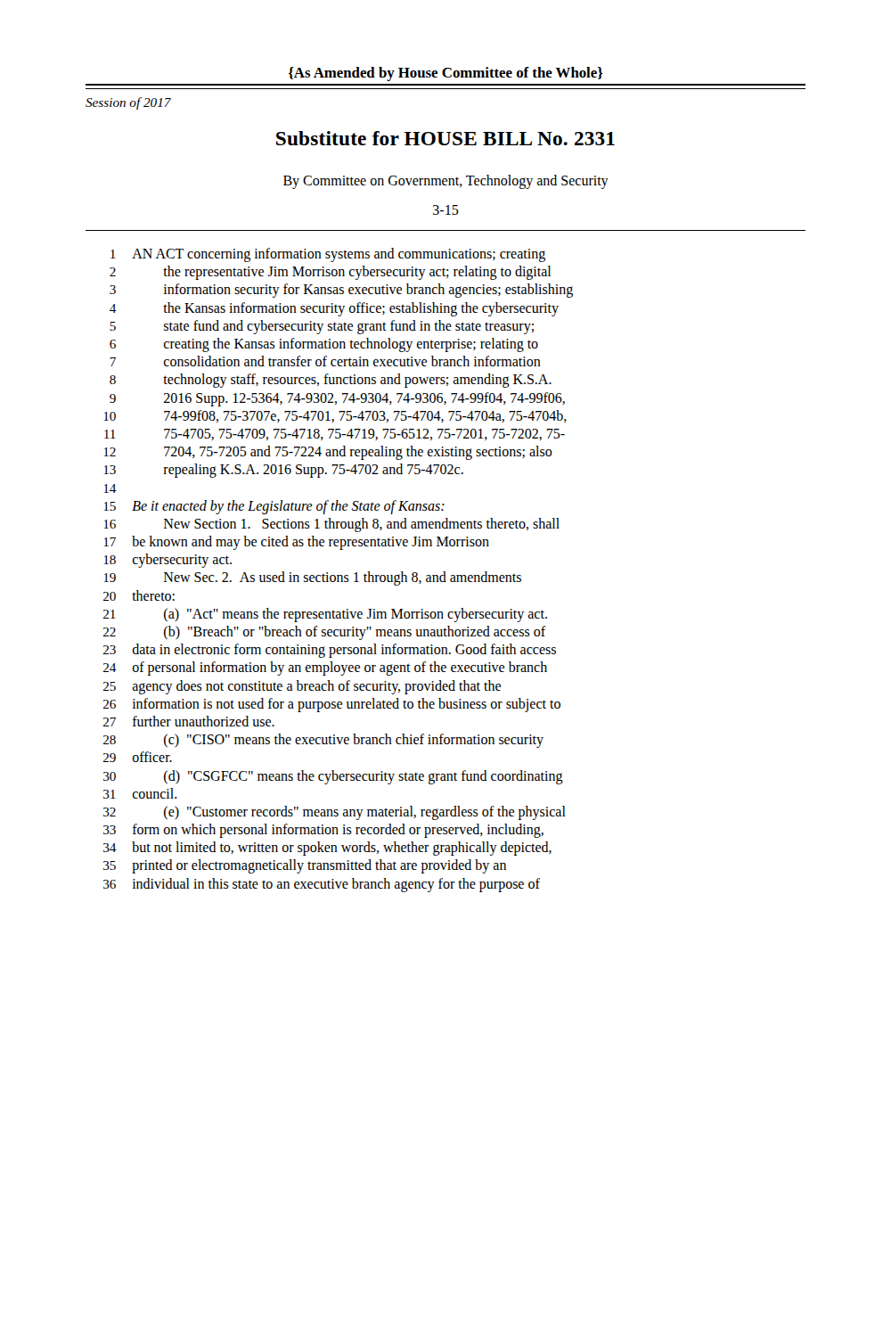{As Amended by House Committee of the Whole}
Session of 2017
Substitute for HOUSE BILL No. 2331
By Committee on Government, Technology and Security
3-15
| 1 | AN ACT concerning information systems and communications; creating |
| 2 | the representative Jim Morrison cybersecurity act; relating to digital |
| 3 | information security for Kansas executive branch agencies; establishing |
| 4 | the Kansas information security office; establishing the cybersecurity |
| 5 | state fund and cybersecurity state grant fund in the state treasury; |
| 6 | creating the Kansas information technology enterprise; relating to |
| 7 | consolidation and transfer of certain executive branch information |
| 8 | technology staff, resources, functions and powers; amending K.S.A. |
| 9 | 2016 Supp. 12-5364, 74-9302, 74-9304, 74-9306, 74-99f04, 74-99f06, |
| 10 | 74-99f08, 75-3707e, 75-4701, 75-4703, 75-4704, 75-4704a, 75-4704b, |
| 11 | 75-4705, 75-4709, 75-4718, 75-4719, 75-6512, 75-7201, 75-7202, 75- |
| 12 | 7204, 75-7205 and 75-7224 and repealing the existing sections; also |
| 13 | repealing K.S.A. 2016 Supp. 75-4702 and 75-4702c. |
| 14 | |
| 15 | Be it enacted by the Legislature of the State of Kansas: |
| 16 | New Section 1. Sections 1 through 8, and amendments thereto, shall |
| 17 | be known and may be cited as the representative Jim Morrison |
| 18 | cybersecurity act. |
| 19 | New Sec. 2. As used in sections 1 through 8, and amendments |
| 20 | thereto: |
| 21 | (a) "Act" means the representative Jim Morrison cybersecurity act. |
| 22 | (b) "Breach" or "breach of security" means unauthorized access of |
| 23 | data in electronic form containing personal information. Good faith access |
| 24 | of personal information by an employee or agent of the executive branch |
| 25 | agency does not constitute a breach of security, provided that the |
| 26 | information is not used for a purpose unrelated to the business or subject to |
| 27 | further unauthorized use. |
| 28 | (c) "CISO" means the executive branch chief information security |
| 29 | officer. |
| 30 | (d) "CSGFCC" means the cybersecurity state grant fund coordinating |
| 31 | council. |
| 32 | (e) "Customer records" means any material, regardless of the physical |
| 33 | form on which personal information is recorded or preserved, including, |
| 34 | but not limited to, written or spoken words, whether graphically depicted, |
| 35 | printed or electromagnetically transmitted that are provided by an |
| 36 | individual in this state to an executive branch agency for the purpose of |